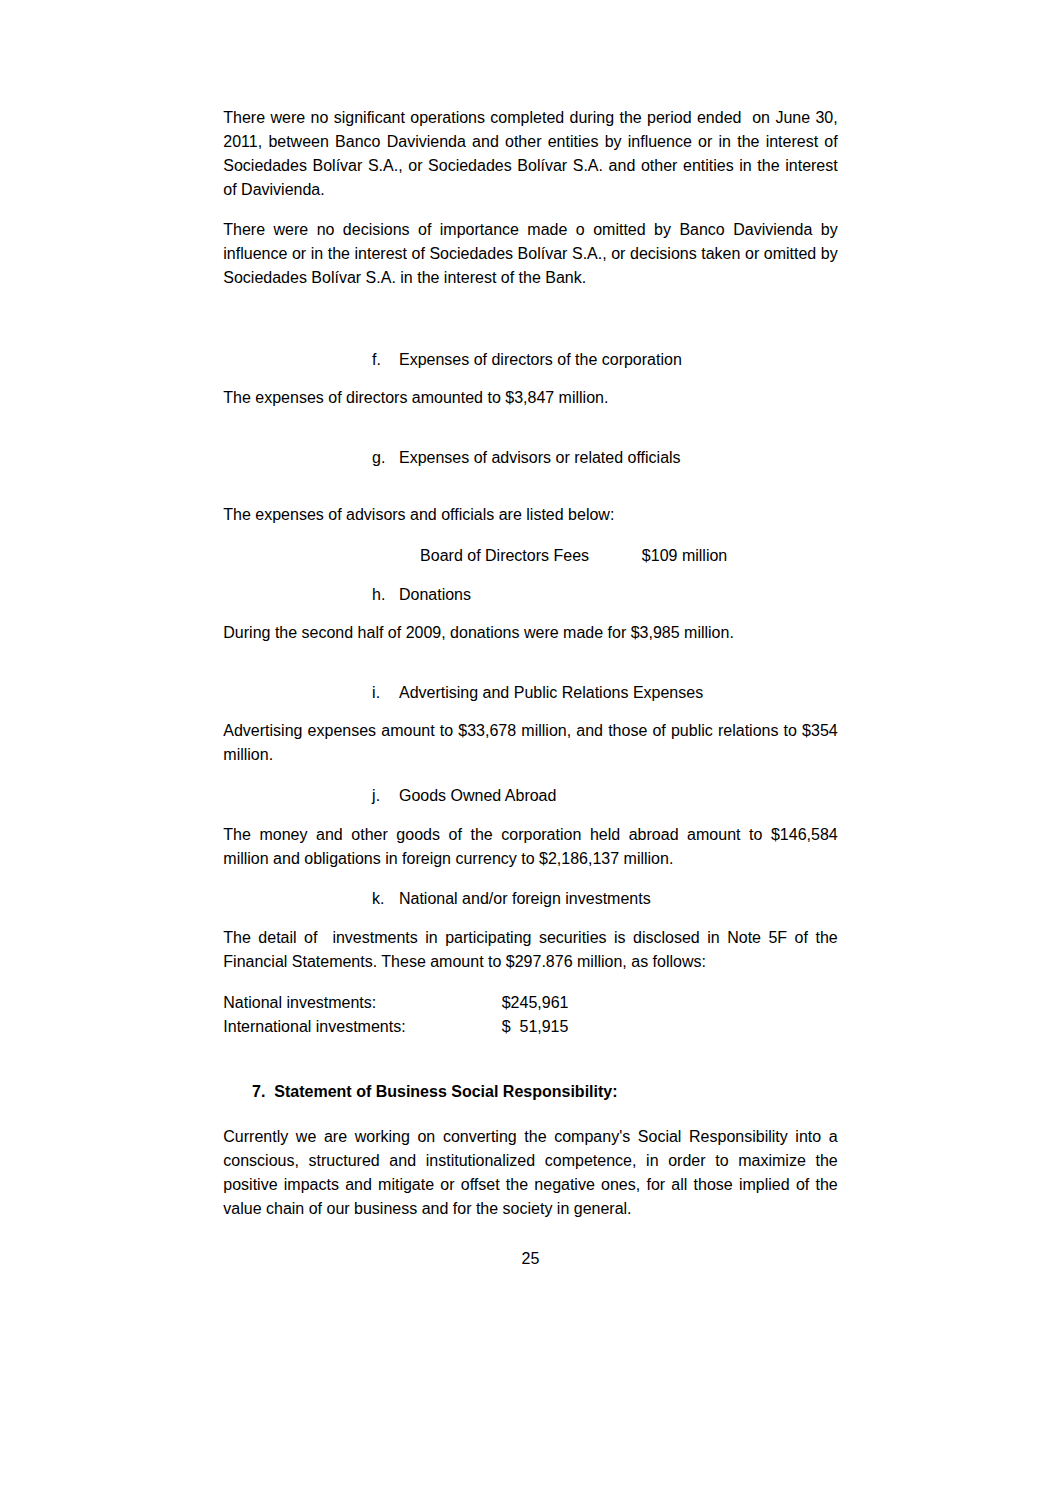There were no significant operations completed during the period ended on June 30, 2011, between Banco Davivienda and other entities by influence or in the interest of Sociedades Bolívar S.A., or Sociedades Bolívar S.A. and other entities in the interest of Davivienda.
There were no decisions of importance made o omitted by Banco Davivienda by influence or in the interest of Sociedades Bolívar S.A., or decisions taken or omitted by Sociedades Bolívar S.A. in the interest of the Bank.
f. Expenses of directors of the corporation
The expenses of directors amounted to $3,847 million.
g. Expenses of advisors or related officials
The expenses of advisors and officials are listed below:
Board of Directors Fees$109 million
h. Donations
During the second half of 2009, donations were made for $3,985 million.
i. Advertising and Public Relations Expenses
Advertising expenses amount to $33,678 million, and those of public relations to $354 million.
j. Goods Owned Abroad
The money and other goods of the corporation held abroad amount to $146,584 million and obligations in foreign currency to $2,186,137 million.
k. National and/or foreign investments
The detail of investments in participating securities is disclosed in Note 5F of the Financial Statements. These amount to $297.876 million, as follows:
| National investments: | $245,961 |
| International investments: | $ 51,915 |
7. Statement of Business Social Responsibility:
Currently we are working on converting the company's Social Responsibility into a conscious, structured and institutionalized competence, in order to maximize the positive impacts and mitigate or offset the negative ones, for all those implied of the value chain of our business and for the society in general.
25